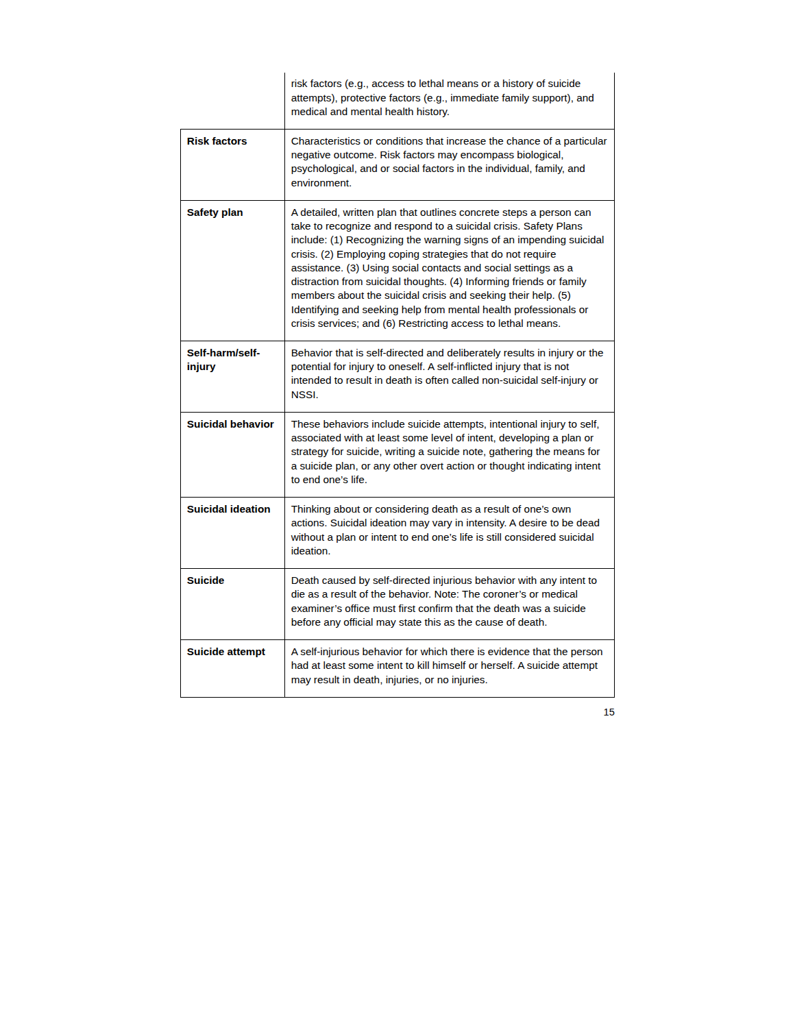| | risk factors (e.g., access to lethal means or a history of suicide attempts), protective factors (e.g., immediate family support), and medical and mental health history. |
| Risk factors | Characteristics or conditions that increase the chance of a particular negative outcome. Risk factors may encompass biological, psychological, and or social factors in the individual, family, and environment. |
| Safety plan | A detailed, written plan that outlines concrete steps a person can take to recognize and respond to a suicidal crisis. Safety Plans include: (1) Recognizing the warning signs of an impending suicidal crisis. (2) Employing coping strategies that do not require assistance. (3) Using social contacts and social settings as a distraction from suicidal thoughts. (4) Informing friends or family members about the suicidal crisis and seeking their help. (5) Identifying and seeking help from mental health professionals or crisis services; and (6) Restricting access to lethal means. |
| Self-harm/self-injury | Behavior that is self-directed and deliberately results in injury or the potential for injury to oneself. A self-inflicted injury that is not intended to result in death is often called non-suicidal self-injury or NSSI. |
| Suicidal behavior | These behaviors include suicide attempts, intentional injury to self, associated with at least some level of intent, developing a plan or strategy for suicide, writing a suicide note, gathering the means for a suicide plan, or any other overt action or thought indicating intent to end one’s life. |
| Suicidal ideation | Thinking about or considering death as a result of one’s own actions. Suicidal ideation may vary in intensity. A desire to be dead without a plan or intent to end one’s life is still considered suicidal ideation. |
| Suicide | Death caused by self-directed injurious behavior with any intent to die as a result of the behavior. Note: The coroner’s or medical examiner’s office must first confirm that the death was a suicide before any official may state this as the cause of death. |
| Suicide attempt | A self-injurious behavior for which there is evidence that the person had at least some intent to kill himself or herself. A suicide attempt may result in death, injuries, or no injuries. |
15